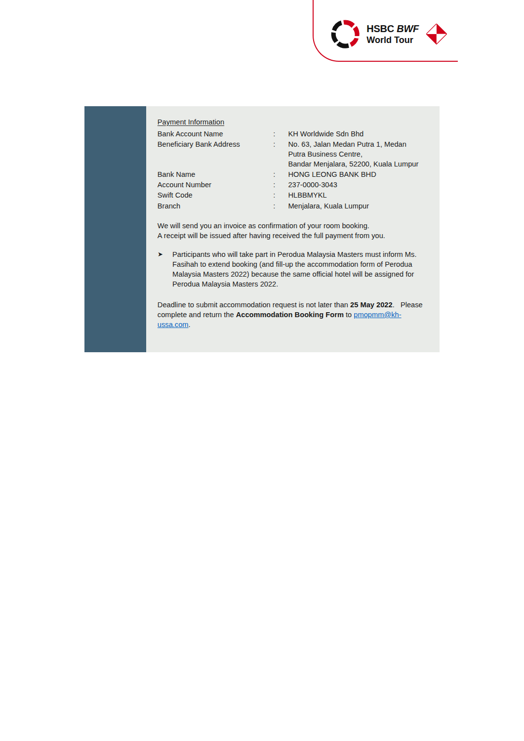HSBC BWF
World Tour
Payment Information
| Bank Account Name | : | KH Worldwide Sdn Bhd |
| Beneficiary Bank Address | : | No. 63, Jalan Medan Putra 1, Medan Putra Business Centre, Bandar Menjalara, 52200, Kuala Lumpur |
| Bank Name | : | HONG LEONG BANK BHD |
| Account Number | : | 237-0000-3043 |
| Swift Code | : | HLBBMYKL |
| Branch | : | Menjalara, Kuala Lumpur |
We will send you an invoice as confirmation of your room booking.
A receipt will be issued after having received the full payment from you.
Participants who will take part in Perodua Malaysia Masters must inform Ms. Fasihah to extend booking (and fill-up the accommodation form of Perodua Malaysia Masters 2022) because the same official hotel will be assigned for Perodua Malaysia Masters 2022.
Deadline to submit accommodation request is not later than 25 May 2022. Please complete and return the Accommodation Booking Form to pmopmm@kh-ussa.com.